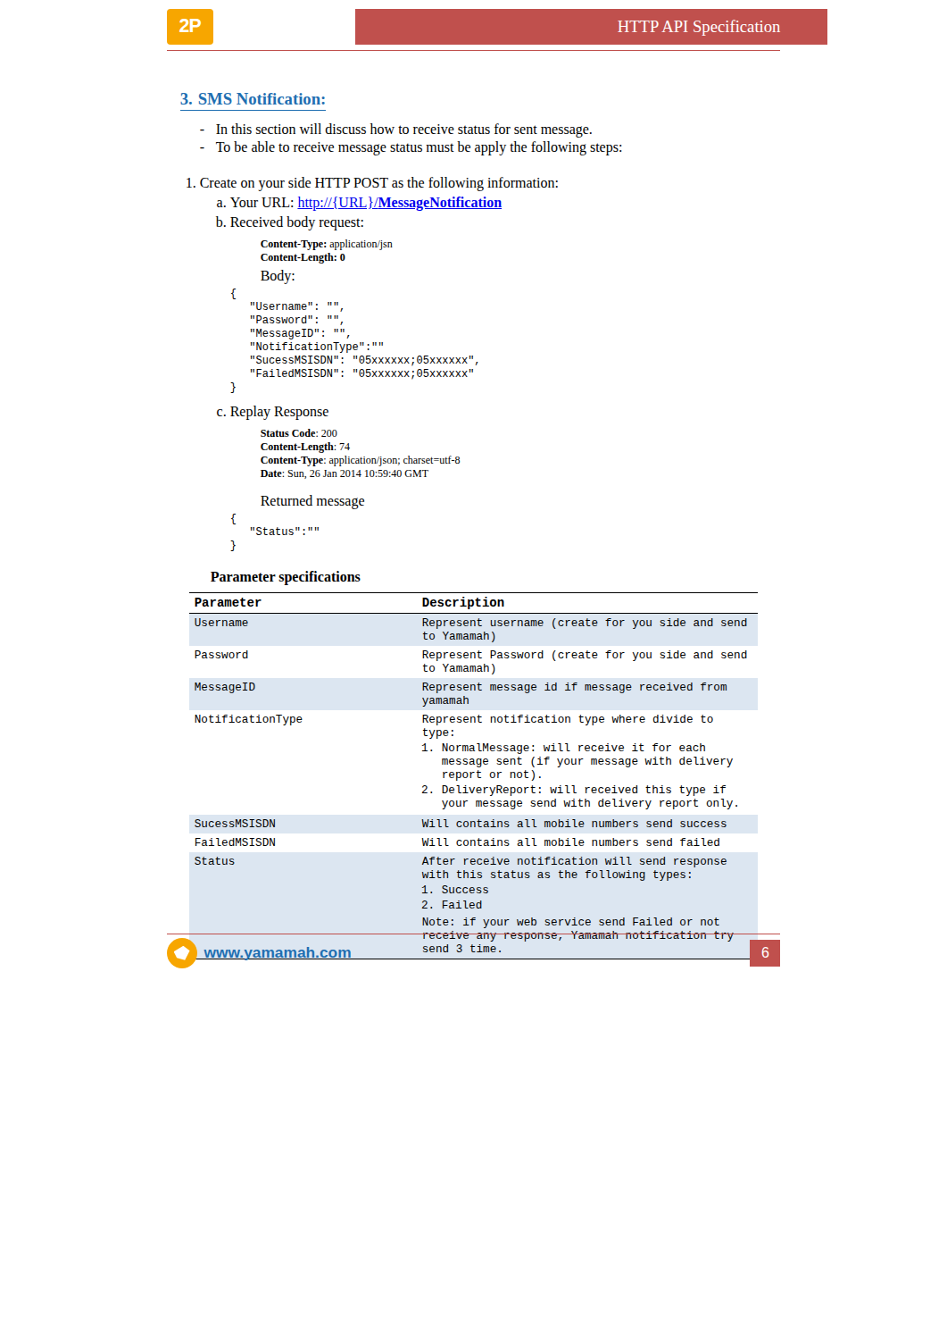2P
HTTP API Specification
3. SMS Notification:
In this section will discuss how to receive status for sent message.
To be able to receive message status must be apply the following steps:
Create on your side HTTP POST as the following information:
Your URL: http://{URL}/MessageNotification
Received body request:
Content-Type: application/jsn
Content-Length: 0
Body:
{
   "Username": "",
   "Password": "",
   "MessageID": "",
   "NotificationType":""
   "SucessMSISDN": "05xxxxxx;05xxxxxx",
   "FailedMSISDN": "05xxxxxx;05xxxxxx"
}
Replay Response
Status Code: 200
Content-Length: 74
Content-Type: application/json; charset=utf-8
Date: Sun, 26 Jan 2014 10:59:40 GMT
Returned message
{
   "Status":""
}
Parameter specifications
| Parameter | Description |
| --- | --- |
| Username | Represent username (create for you side and send to Yamamah) |
| Password | Represent Password (create for you side and send to Yamamah) |
| MessageID | Represent message id if message received from yamamah |
| NotificationType | Represent notification type where divide to type: NormalMessage: will receive it for each message sent (if your message with delivery report or not). DeliveryReport: will received this type if your message send with delivery report only. |
| SucessMSISDN | Will contains all mobile numbers send success |
| FailedMSISDN | Will contains all mobile numbers send failed |
| Status | After receive notification will send response with this status as the following types: Success Failed Note: if your web service send Failed or not receive any response, Yamamah notification try send 3 time. |
www.yamamah.com
6